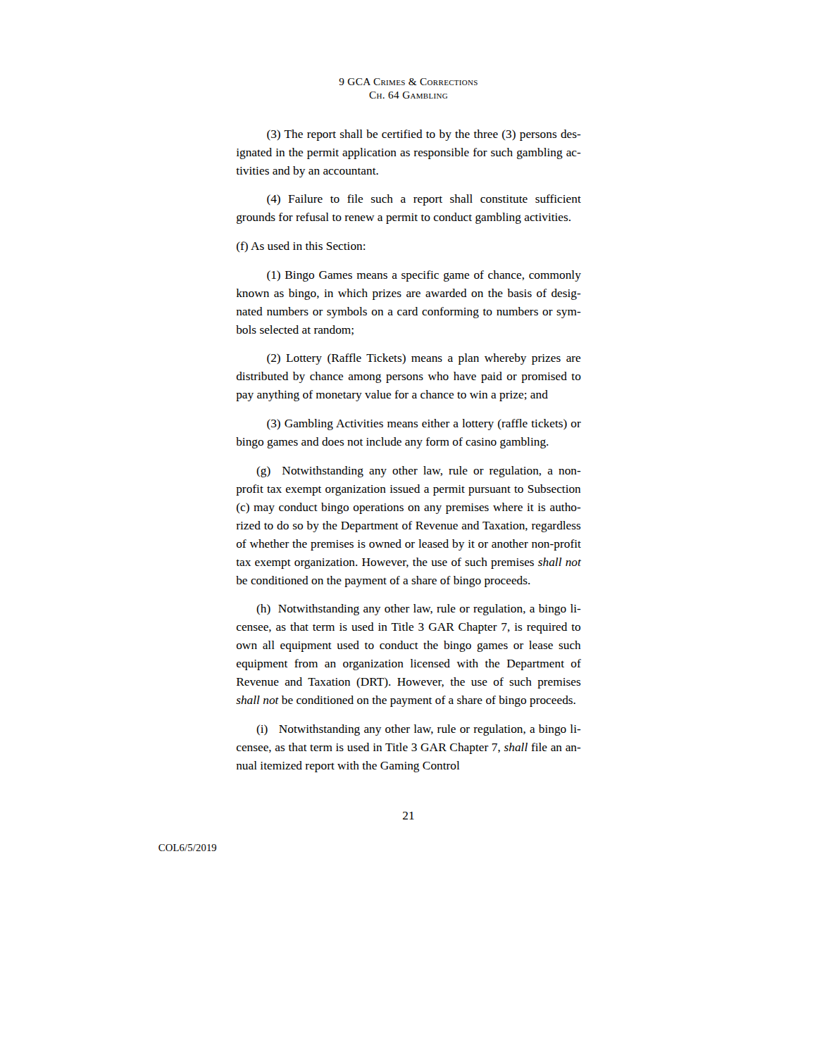9 GCA Crimes & Corrections Ch. 64 Gambling
(3) The report shall be certified to by the three (3) persons designated in the permit application as responsible for such gambling activities and by an accountant.
(4) Failure to file such a report shall constitute sufficient grounds for refusal to renew a permit to conduct gambling activities.
(f) As used in this Section:
(1) Bingo Games means a specific game of chance, commonly known as bingo, in which prizes are awarded on the basis of designated numbers or symbols on a card conforming to numbers or symbols selected at random;
(2) Lottery (Raffle Tickets) means a plan whereby prizes are distributed by chance among persons who have paid or promised to pay anything of monetary value for a chance to win a prize; and
(3) Gambling Activities means either a lottery (raffle tickets) or bingo games and does not include any form of casino gambling.
(g) Notwithstanding any other law, rule or regulation, a non-profit tax exempt organization issued a permit pursuant to Subsection (c) may conduct bingo operations on any premises where it is authorized to do so by the Department of Revenue and Taxation, regardless of whether the premises is owned or leased by it or another non-profit tax exempt organization. However, the use of such premises shall not be conditioned on the payment of a share of bingo proceeds.
(h) Notwithstanding any other law, rule or regulation, a bingo licensee, as that term is used in Title 3 GAR Chapter 7, is required to own all equipment used to conduct the bingo games or lease such equipment from an organization licensed with the Department of Revenue and Taxation (DRT). However, the use of such premises shall not be conditioned on the payment of a share of bingo proceeds.
(i) Notwithstanding any other law, rule or regulation, a bingo licensee, as that term is used in Title 3 GAR Chapter 7, shall file an annual itemized report with the Gaming Control
21
COL6/5/2019